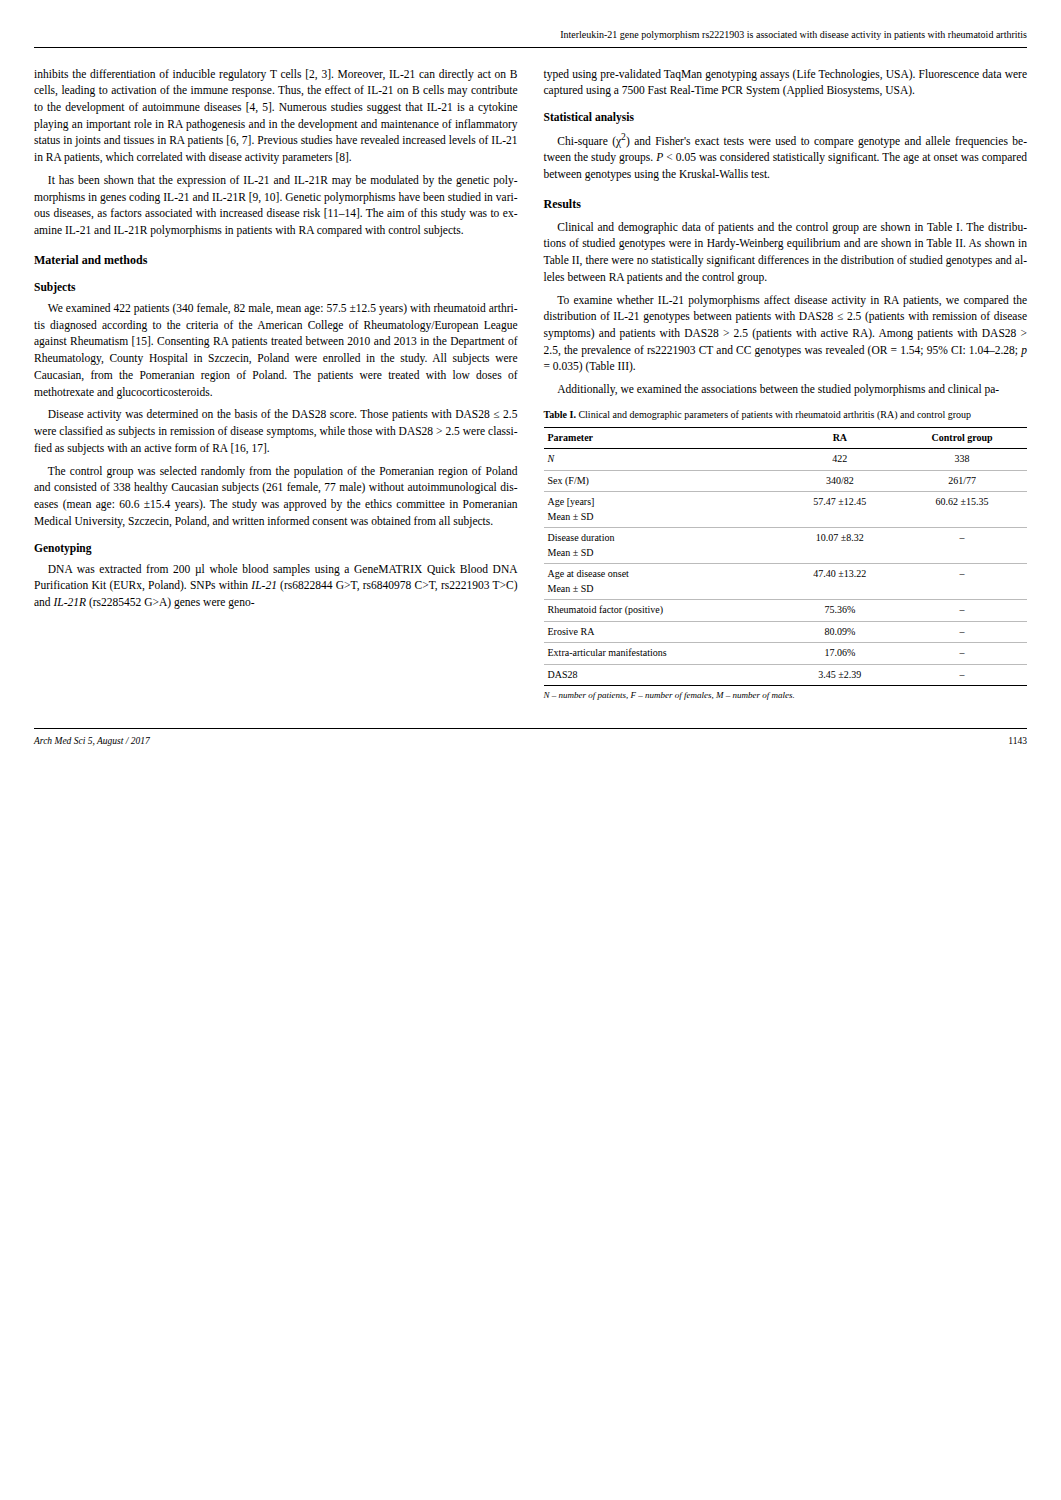Interleukin-21 gene polymorphism rs2221903 is associated with disease activity in patients with rheumatoid arthritis
inhibits the differentiation of inducible regulatory T cells [2, 3]. Moreover, IL-21 can directly act on B cells, leading to activation of the immune response. Thus, the effect of IL-21 on B cells may contribute to the development of autoimmune diseases [4, 5]. Numerous studies suggest that IL-21 is a cytokine playing an important role in RA pathogenesis and in the development and maintenance of inflammatory status in joints and tissues in RA patients [6, 7]. Previous studies have revealed increased levels of IL-21 in RA patients, which correlated with disease activity parameters [8].
It has been shown that the expression of IL-21 and IL-21R may be modulated by the genetic polymorphisms in genes coding IL-21 and IL-21R [9, 10]. Genetic polymorphisms have been studied in various diseases, as factors associated with increased disease risk [11–14]. The aim of this study was to examine IL-21 and IL-21R polymorphisms in patients with RA compared with control subjects.
Material and methods
Subjects
We examined 422 patients (340 female, 82 male, mean age: 57.5 ±12.5 years) with rheumatoid arthritis diagnosed according to the criteria of the American College of Rheumatology/European League against Rheumatism [15]. Consenting RA patients treated between 2010 and 2013 in the Department of Rheumatology, County Hospital in Szczecin, Poland were enrolled in the study. All subjects were Caucasian, from the Pomeranian region of Poland. The patients were treated with low doses of methotrexate and glucocorticosteroids.
Disease activity was determined on the basis of the DAS28 score. Those patients with DAS28 ≤ 2.5 were classified as subjects in remission of disease symptoms, while those with DAS28 > 2.5 were classified as subjects with an active form of RA [16, 17].
The control group was selected randomly from the population of the Pomeranian region of Poland and consisted of 338 healthy Caucasian subjects (261 female, 77 male) without autoimmunological diseases (mean age: 60.6 ±15.4 years). The study was approved by the ethics committee in Pomeranian Medical University, Szczecin, Poland, and written informed consent was obtained from all subjects.
Genotyping
DNA was extracted from 200 µl whole blood samples using a GeneMATRIX Quick Blood DNA Purification Kit (EURx, Poland). SNPs within IL-21 (rs6822844 G>T, rs6840978 C>T, rs2221903 T>C) and IL-21R (rs2285452 G>A) genes were geno-
typed using pre-validated TaqMan genotyping assays (Life Technologies, USA). Fluorescence data were captured using a 7500 Fast Real-Time PCR System (Applied Biosystems, USA).
Statistical analysis
Chi-square (χ2) and Fisher's exact tests were used to compare genotype and allele frequencies between the study groups. P < 0.05 was considered statistically significant. The age at onset was compared between genotypes using the Kruskal-Wallis test.
Results
Clinical and demographic data of patients and the control group are shown in Table I. The distributions of studied genotypes were in Hardy-Weinberg equilibrium and are shown in Table II. As shown in Table II, there were no statistically significant differences in the distribution of studied genotypes and alleles between RA patients and the control group.
To examine whether IL-21 polymorphisms affect disease activity in RA patients, we compared the distribution of IL-21 genotypes between patients with DAS28 ≤ 2.5 (patients with remission of disease symptoms) and patients with DAS28 > 2.5 (patients with active RA). Among patients with DAS28 > 2.5, the prevalence of rs2221903 CT and CC genotypes was revealed (OR = 1.54; 95% CI: 1.04–2.28; p = 0.035) (Table III).
Additionally, we examined the associations between the studied polymorphisms and clinical pa-
Table I. Clinical and demographic parameters of patients with rheumatoid arthritis (RA) and control group
| Parameter | RA | Control group |
| --- | --- | --- |
| N | 422 | 338 |
| Sex (F/M) | 340/82 | 261/77 |
| Age [years] Mean ± SD | 57.47 ±12.45 | 60.62 ±15.35 |
| Disease duration Mean ± SD | 10.07 ±8.32 | – |
| Age at disease onset Mean ± SD | 47.40 ±13.22 | – |
| Rheumatoid factor (positive) | 75.36% | – |
| Erosive RA | 80.09% | – |
| Extra-articular manifestations | 17.06% | – |
| DAS28 | 3.45 ±2.39 | – |
N – number of patients, F – number of females, M – number of males.
Arch Med Sci 5, August / 2017
1143